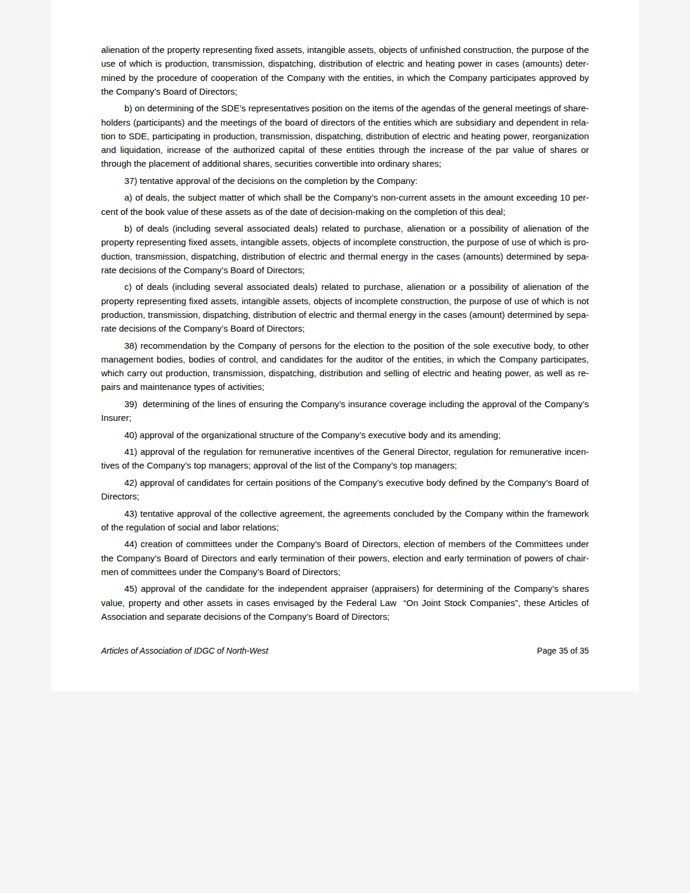alienation of the property representing fixed assets, intangible assets, objects of unfinished construction, the purpose of the use of which is production, transmission, dispatching, distribution of electric and heating power in cases (amounts) determined by the procedure of cooperation of the Company with the entities, in which the Company participates approved by the Company’s Board of Directors;
b) on determining of the SDE’s representatives position on the items of the agendas of the general meetings of shareholders (participants) and the meetings of the board of directors of the entities which are subsidiary and dependent in relation to SDE, participating in production, transmission, dispatching, distribution of electric and heating power, reorganization and liquidation, increase of the authorized capital of these entities through the increase of the par value of shares or through the placement of additional shares, securities convertible into ordinary shares;
37) tentative approval of the decisions on the completion by the Company:
a) of deals, the subject matter of which shall be the Company’s non-current assets in the amount exceeding 10 percent of the book value of these assets as of the date of decision-making on the completion of this deal;
b) of deals (including several associated deals) related to purchase, alienation or a possibility of alienation of the property representing fixed assets, intangible assets, objects of incomplete construction, the purpose of use of which is production, transmission, dispatching, distribution of electric and thermal energy in the cases (amounts) determined by separate decisions of the Company’s Board of Directors;
c) of deals (including several associated deals) related to purchase, alienation or a possibility of alienation of the property representing fixed assets, intangible assets, objects of incomplete construction, the purpose of use of which is not production, transmission, dispatching, distribution of electric and thermal energy in the cases (amount) determined by separate decisions of the Company’s Board of Directors;
38) recommendation by the Company of persons for the election to the position of the sole executive body, to other management bodies, bodies of control, and candidates for the auditor of the entities, in which the Company participates, which carry out production, transmission, dispatching, distribution and selling of electric and heating power, as well as repairs and maintenance types of activities;
39) determining of the lines of ensuring the Company’s insurance coverage including the approval of the Company’s Insurer;
40) approval of the organizational structure of the Company’s executive body and its amending;
41) approval of the regulation for remunerative incentives of the General Director, regulation for remunerative incentives of the Company’s top managers; approval of the list of the Company’s top managers;
42) approval of candidates for certain positions of the Company’s executive body defined by the Company’s Board of Directors;
43) tentative approval of the collective agreement, the agreements concluded by the Company within the framework of the regulation of social and labor relations;
44) creation of committees under the Company’s Board of Directors, election of members of the Committees under the Company’s Board of Directors and early termination of their powers, election and early termination of powers of chairmen of committees under the Company’s Board of Directors;
45) approval of the candidate for the independent appraiser (appraisers) for determining of the Company’s shares value, property and other assets in cases envisaged by the Federal Law “On Joint Stock Companies”, these Articles of Association and separate decisions of the Company’s Board of Directors;
Articles of Association of IDGC of North-West Page 35 of 35